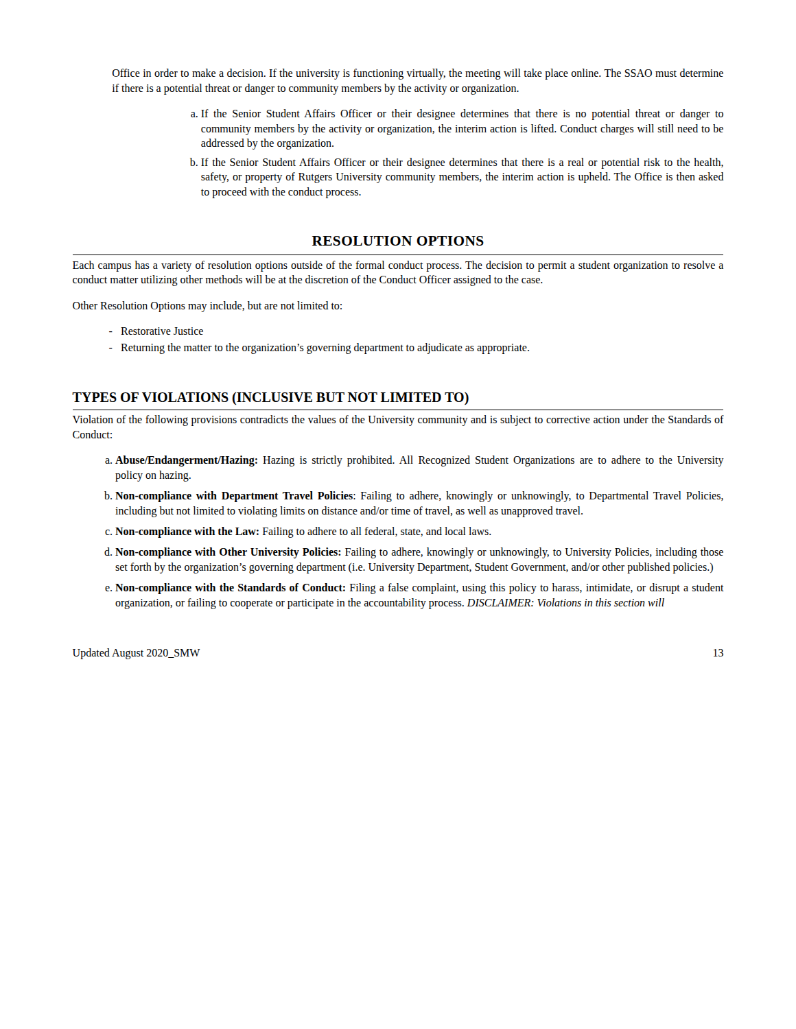Office in order to make a decision. If the university is functioning virtually, the meeting will take place online. The SSAO must determine if there is a potential threat or danger to community members by the activity or organization.
If the Senior Student Affairs Officer or their designee determines that there is no potential threat or danger to community members by the activity or organization, the interim action is lifted. Conduct charges will still need to be addressed by the organization.
If the Senior Student Affairs Officer or their designee determines that there is a real or potential risk to the health, safety, or property of Rutgers University community members, the interim action is upheld. The Office is then asked to proceed with the conduct process.
RESOLUTION OPTIONS
Each campus has a variety of resolution options outside of the formal conduct process. The decision to permit a student organization to resolve a conduct matter utilizing other methods will be at the discretion of the Conduct Officer assigned to the case.
Other Resolution Options may include, but are not limited to:
Restorative Justice
Returning the matter to the organization’s governing department to adjudicate as appropriate.
TYPES OF VIOLATIONS (INCLUSIVE BUT NOT LIMITED TO)
Violation of the following provisions contradicts the values of the University community and is subject to corrective action under the Standards of Conduct:
Abuse/Endangerment/Hazing: Hazing is strictly prohibited. All Recognized Student Organizations are to adhere to the University policy on hazing.
Non-compliance with Department Travel Policies: Failing to adhere, knowingly or unknowingly, to Departmental Travel Policies, including but not limited to violating limits on distance and/or time of travel, as well as unapproved travel.
Non-compliance with the Law: Failing to adhere to all federal, state, and local laws.
Non-compliance with Other University Policies: Failing to adhere, knowingly or unknowingly, to University Policies, including those set forth by the organization’s governing department (i.e. University Department, Student Government, and/or other published policies.)
Non-compliance with the Standards of Conduct: Filing a false complaint, using this policy to harass, intimidate, or disrupt a student organization, or failing to cooperate or participate in the accountability process. DISCLAIMER: Violations in this section will
Updated August 2020_SMW 13